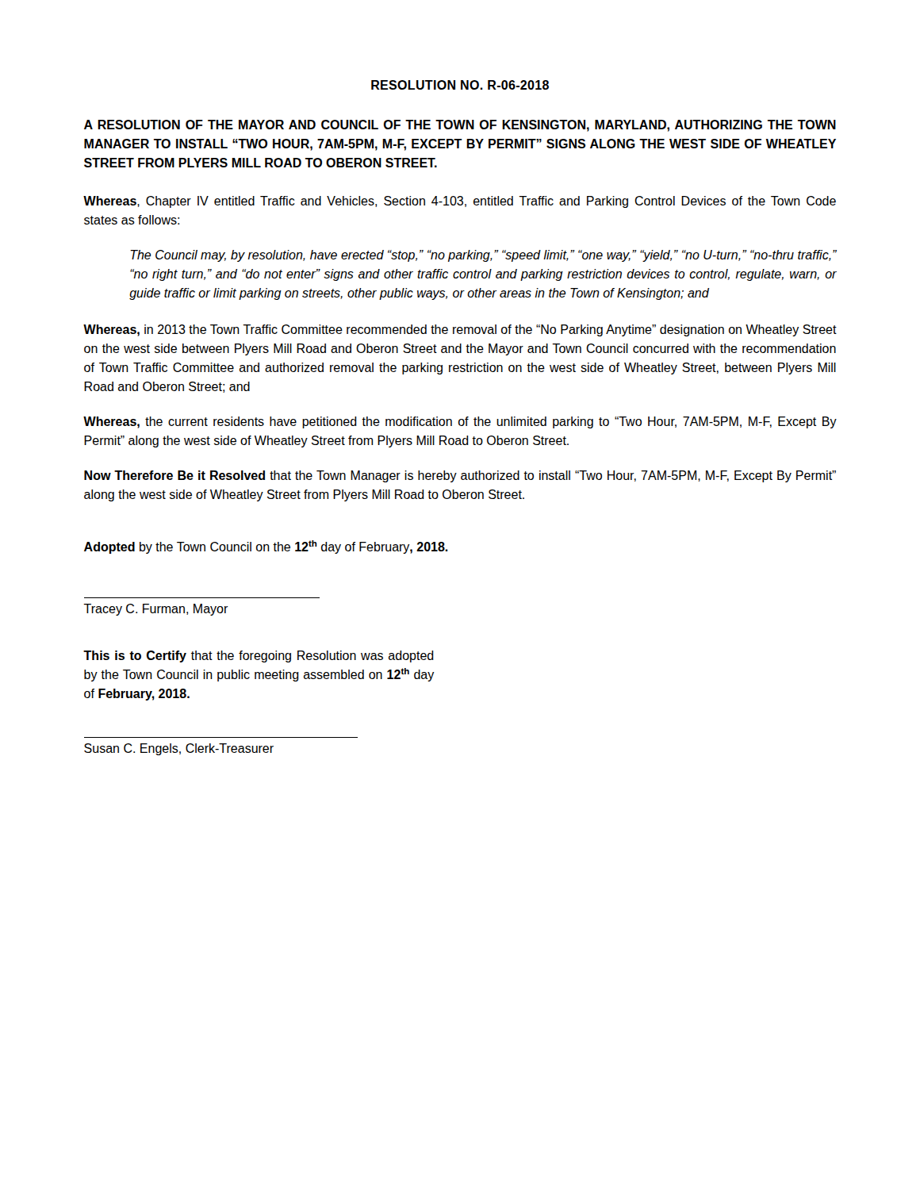RESOLUTION NO. R-06-2018
A RESOLUTION OF THE MAYOR AND COUNCIL OF THE TOWN OF KENSINGTON, MARYLAND, AUTHORIZING THE TOWN MANAGER TO INSTALL “TWO HOUR, 7AM-5PM, M-F, EXCEPT BY PERMIT” SIGNS ALONG THE WEST SIDE OF WHEATLEY STREET FROM PLYERS MILL ROAD TO OBERON STREET.
Whereas, Chapter IV entitled Traffic and Vehicles, Section 4-103, entitled Traffic and Parking Control Devices of the Town Code states as follows:
The Council may, by resolution, have erected “stop,” “no parking,” “speed limit,” “one way,” “yield,” “no U-turn,” “no-thru traffic,” “no right turn,” and “do not enter” signs and other traffic control and parking restriction devices to control, regulate, warn, or guide traffic or limit parking on streets, other public ways, or other areas in the Town of Kensington; and
Whereas, in 2013 the Town Traffic Committee recommended the removal of the “No Parking Anytime” designation on Wheatley Street on the west side between Plyers Mill Road and Oberon Street and the Mayor and Town Council concurred with the recommendation of Town Traffic Committee and authorized removal the parking restriction on the west side of Wheatley Street, between Plyers Mill Road and Oberon Street; and
Whereas, the current residents have petitioned the modification of the unlimited parking to “Two Hour, 7AM-5PM, M-F, Except By Permit” along the west side of Wheatley Street from Plyers Mill Road to Oberon Street.
Now Therefore Be it Resolved that the Town Manager is hereby authorized to install “Two Hour, 7AM-5PM, M-F, Except By Permit” along the west side of Wheatley Street from Plyers Mill Road to Oberon Street.
Adopted by the Town Council on the 12th day of February, 2018.
Tracey C. Furman, Mayor
This is to Certify that the foregoing Resolution was adopted by the Town Council in public meeting assembled on 12th day of February, 2018.
Susan C. Engels, Clerk-Treasurer